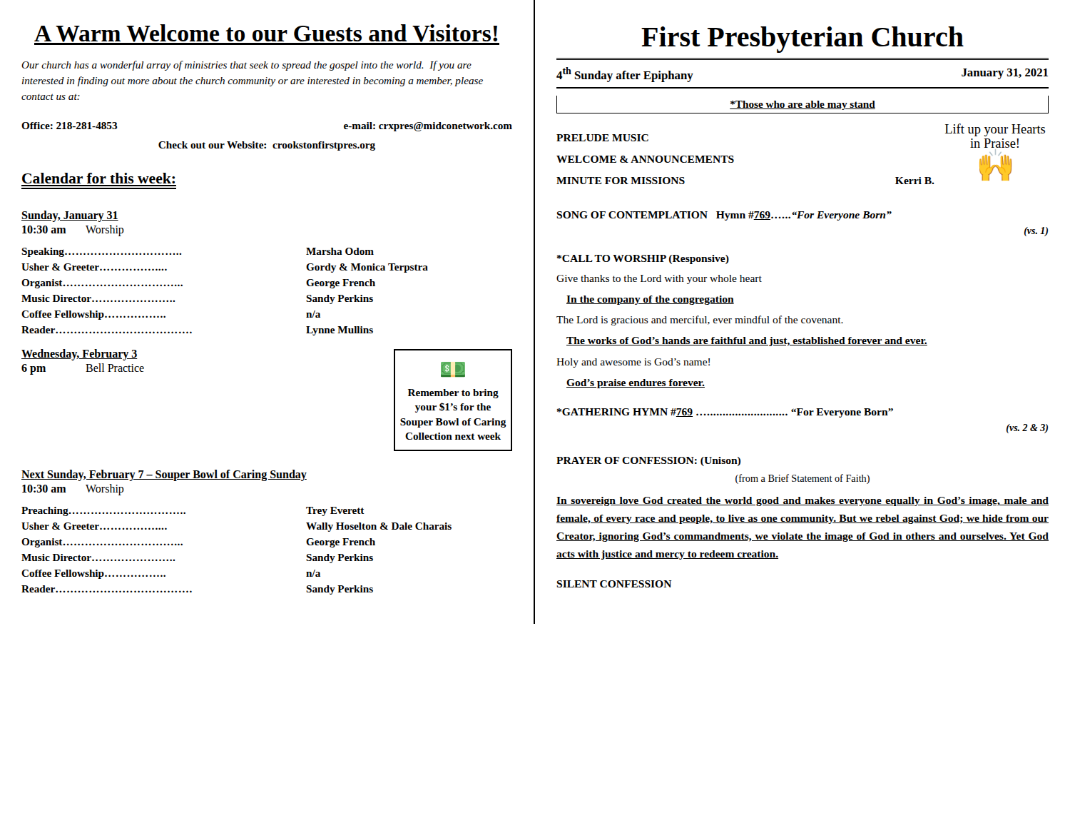A Warm Welcome to our Guests and Visitors!
Our church has a wonderful array of ministries that seek to spread the gospel into the world. If you are interested in finding out more about the church community or are interested in becoming a member, please contact us at:
Office: 218-281-4853 e-mail: crxpres@midconetwork.com
Check out our Website: crookstonfirstpres.org
Calendar for this week:
Sunday, January 31
10:30 am Worship
| Speaking ………………………….. | Marsha Odom |
| Usher & Greeter …………….... | Gordy & Monica Terpstra |
| Organist …………………………... | George French |
| Music Director ………………….. | Sandy Perkins |
| Coffee Fellowship …………….. | n/a |
| Reader ………………………………. | Lynne Mullins |
💵
Remember to bring your $1’s for the Souper Bowl of Caring Collection next week
Wednesday, February 3
6 pm Bell Practice
Next Sunday, February 7 – Souper Bowl of Caring Sunday
10:30 am Worship
| Preaching ………………………….. | Trey Everett |
| Usher & Greeter …………….... | Wally Hoselton & Dale Charais |
| Organist …………………………... | George French |
| Music Director ………………….. | Sandy Perkins |
| Coffee Fellowship …………….. | n/a |
| Reader ………………………………. | Sandy Perkins |
First Presbyterian Church
4th Sunday after Epiphany January 31, 2021
*Those who are able may stand
Lift up your Hearts in Praise!
🙌
PRELUDE MUSIC
WELCOME & ANNOUNCEMENTS
MINUTE FOR MISSIONS Kerri B.
SONG OF CONTEMPLATION Hymn #769…...“For Everyone Born”
(vs. 1)
*CALL TO WORSHIP (Responsive)
Give thanks to the Lord with your whole heart
In the company of the congregation
The Lord is gracious and merciful, ever mindful of the covenant.
The works of God’s hands are faithful and just, established forever and ever.
Holy and awesome is God’s name!
God’s praise endures forever.
*GATHERING HYMN #769 ….......................... “For Everyone Born”
(vs. 2 & 3)
PRAYER OF CONFESSION: (Unison)
(from a Brief Statement of Faith)
In sovereign love God created the world good and makes everyone equally in God’s image, male and female, of every race and people, to live as one community. But we rebel against God; we hide from our Creator, ignoring God’s commandments, we violate the image of God in others and ourselves. Yet God acts with justice and mercy to redeem creation.
SILENT CONFESSION